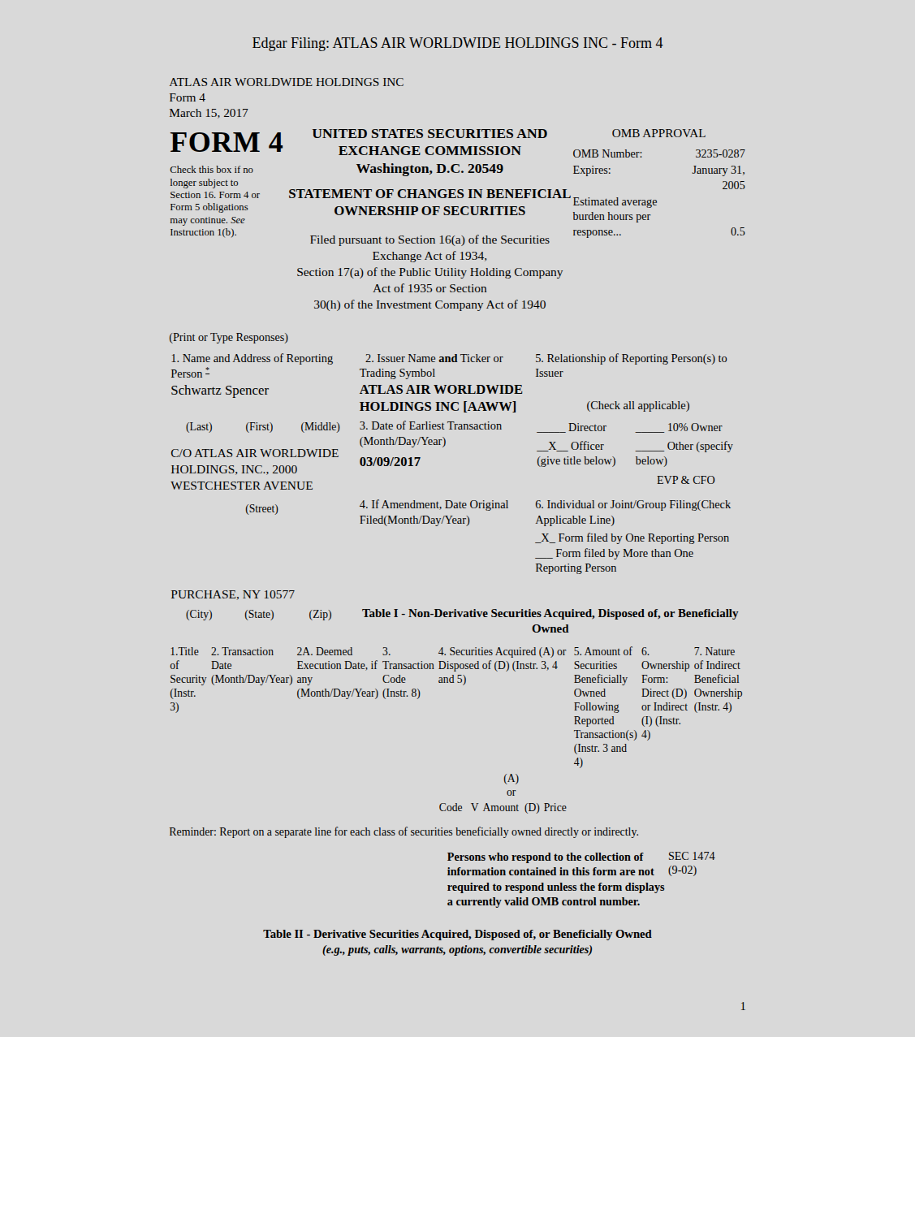Edgar Filing: ATLAS AIR WORLDWIDE HOLDINGS INC - Form 4
ATLAS AIR WORLDWIDE HOLDINGS INC
Form 4
March 15, 2017
| FORM 4 Check this box if no longer subject to Section 16. Form 4 or Form 5 obligations may continue. See Instruction 1(b). | UNITED STATES SECURITIES AND EXCHANGE COMMISSION Washington, D.C. 20549 STATEMENT OF CHANGES IN BENEFICIAL OWNERSHIP OF SECURITIES Filed pursuant to Section 16(a) of the Securities Exchange Act of 1934, Section 17(a) of the Public Utility Holding Company Act of 1935 or Section 30(h) of the Investment Company Act of 1940 | OMB APPROVAL / OMB Number: / 3235-0287 / / Expires: / January 31, 2005 / / Estimated average burden hours per response... / 0.5 / |
(Print or Type Responses)
| 1. Name and Address of Reporting Person * Schwartz Spencer | 2. Issuer Name and Ticker or Trading Symbol ATLAS AIR WORLDWIDE HOLDINGS INC [AAWW] | 5. Relationship of Reporting Person(s) to Issuer (Check all applicable) |
| / (Last) / (First) / (Middle) / C/O ATLAS AIR WORLDWIDE HOLDINGS, INC., 2000 WESTCHESTER AVENUE | 3. Date of Earliest Transaction (Month/Day/Year) 03/09/2017 | / _____ Director / _____ 10% Owner / / __X__ Officer (give title below) / _____ Other (specify below) / / / EVP & CFO / |
| (Street) | 4. If Amendment, Date Original Filed(Month/Day/Year) | 6. Individual or Joint/Group Filing(Check Applicable Line) _X_ Form filed by One Reporting Person ___ Form filed by More than One Reporting Person |
| PURCHASE, NY 10577 | | |
| / (City) / (State) / (Zip) / | Table I - Non-Derivative Securities Acquired, Disposed of, or Beneficially Owned |
| 1.Title of Security (Instr. 3) | 2. Transaction Date (Month/Day/Year) | 2A. Deemed Execution Date, if any (Month/Day/Year) | 3. Transaction Code (Instr. 8) | 4. Securities Acquired (A) or Disposed of (D) (Instr. 3, 4 and 5) | 5. Amount of Securities Beneficially Owned Following Reported Transaction(s) (Instr. 3 and 4) | 6. Ownership Form: Direct (D) or Indirect (I) (Instr. 4) | 7. Nature of Indirect Beneficial Ownership (Instr. 4) |
| | | | | / / (A) or / / / Code V / Amount (D) / Price / | | | |
Reminder: Report on a separate line for each class of securities beneficially owned directly or indirectly.
| | Persons who respond to the collection of information contained in this form are not required to respond unless the form displays a currently valid OMB control number. | SEC 1474 (9-02) |
Table II - Derivative Securities Acquired, Disposed of, or Beneficially Owned
(e.g., puts, calls, warrants, options, convertible securities)
1